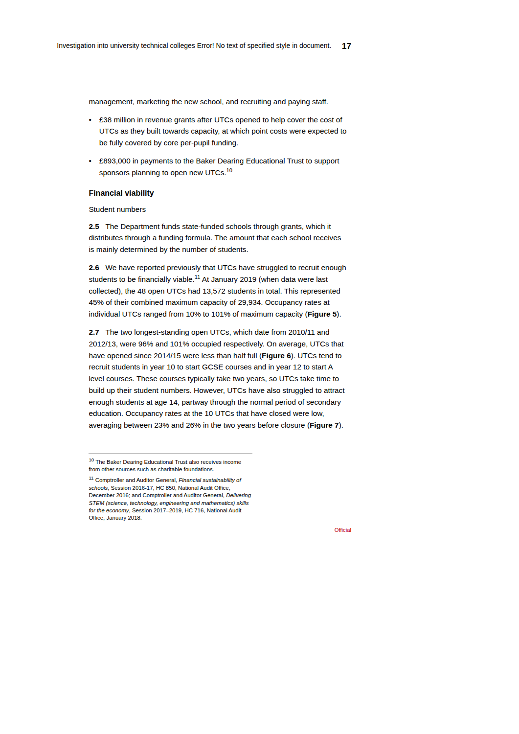Investigation into university technical colleges Error! No text of specified style in document. 17
management, marketing the new school, and recruiting and paying staff.
£38 million in revenue grants after UTCs opened to help cover the cost of UTCs as they built towards capacity, at which point costs were expected to be fully covered by core per-pupil funding.
£893,000 in payments to the Baker Dearing Educational Trust to support sponsors planning to open new UTCs.10
Financial viability
Student numbers
2.5 The Department funds state-funded schools through grants, which it distributes through a funding formula. The amount that each school receives is mainly determined by the number of students.
2.6 We have reported previously that UTCs have struggled to recruit enough students to be financially viable.11 At January 2019 (when data were last collected), the 48 open UTCs had 13,572 students in total. This represented 45% of their combined maximum capacity of 29,934. Occupancy rates at individual UTCs ranged from 10% to 101% of maximum capacity (Figure 5).
2.7 The two longest-standing open UTCs, which date from 2010/11 and 2012/13, were 96% and 101% occupied respectively. On average, UTCs that have opened since 2014/15 were less than half full (Figure 6). UTCs tend to recruit students in year 10 to start GCSE courses and in year 12 to start A level courses. These courses typically take two years, so UTCs take time to build up their student numbers. However, UTCs have also struggled to attract enough students at age 14, partway through the normal period of secondary education. Occupancy rates at the 10 UTCs that have closed were low, averaging between 23% and 26% in the two years before closure (Figure 7).
10 The Baker Dearing Educational Trust also receives income from other sources such as charitable foundations.
11 Comptroller and Auditor General, Financial sustainability of schools, Session 2016-17, HC 850, National Audit Office, December 2016; and Comptroller and Auditor General, Delivering STEM (science, technology, engineering and mathematics) skills for the economy, Session 2017–2019, HC 716, National Audit Office, January 2018.
Official